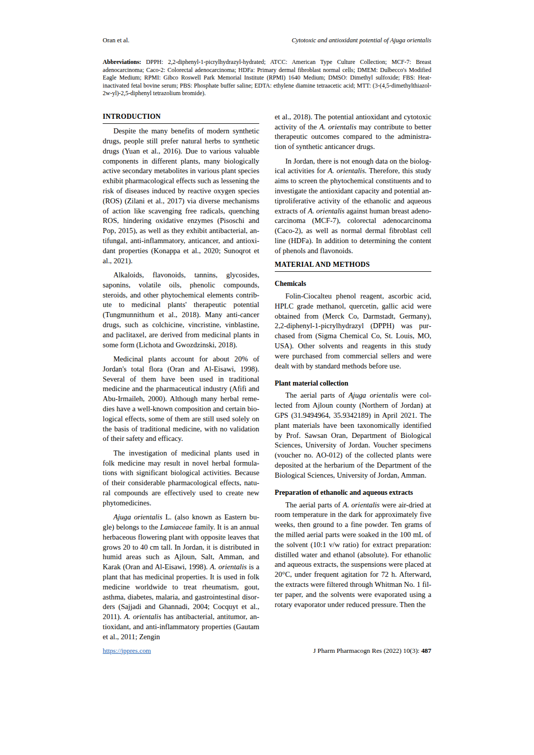Oran et al.
Cytotoxic and antioxidant potential of Ajuga orientalis
Abbreviations: DPPH: 2,2-diphenyl-1-picrylhydrazyl-hydrated; ATCC: American Type Culture Collection; MCF-7: Breast adenocarcinoma; Caco-2: Colorectal adenocarcinoma; HDFa: Primary dermal fibroblast normal cells; DMEM: Dulbecco's Modified Eagle Medium; RPMI: Gibco Roswell Park Memorial Institute (RPMI) 1640 Medium; DMSO: Dimethyl sulfoxide; FBS: Heat-inactivated fetal bovine serum; PBS: Phosphate buffer saline; EDTA: ethylene diamine tetraacetic acid; MTT: (3-(4,5-dimethylthiazol-2w-yl)-2,5-diphenyl tetrazolium bromide).
Introduction
Despite the many benefits of modern synthetic drugs, people still prefer natural herbs to synthetic drugs (Yuan et al., 2016). Due to various valuable components in different plants, many biologically active secondary metabolites in various plant species exhibit pharmacological effects such as lessening the risk of diseases induced by reactive oxygen species (ROS) (Zilani et al., 2017) via diverse mechanisms of action like scavenging free radicals, quenching ROS, hindering oxidative enzymes (Pisoschi and Pop, 2015), as well as they exhibit antibacterial, antifungal, anti-inflammatory, anticancer, and antioxidant properties (Konappa et al., 2020; Sunoqrot et al., 2021).
Alkaloids, flavonoids, tannins, glycosides, saponins, volatile oils, phenolic compounds, steroids, and other phytochemical elements contribute to medicinal plants' therapeutic potential (Tungmunnithum et al., 2018). Many anti-cancer drugs, such as colchicine, vincristine, vinblastine, and paclitaxel, are derived from medicinal plants in some form (Lichota and Gwozdzinski, 2018).
Medicinal plants account for about 20% of Jordan's total flora (Oran and Al-Eisawi, 1998). Several of them have been used in traditional medicine and the pharmaceutical industry (Afifi and Abu-Irmaileh, 2000). Although many herbal remedies have a well-known composition and certain biological effects, some of them are still used solely on the basis of traditional medicine, with no validation of their safety and efficacy.
The investigation of medicinal plants used in folk medicine may result in novel herbal formulations with significant biological activities. Because of their considerable pharmacological effects, natural compounds are effectively used to create new phytomedicines.
Ajuga orientalis L. (also known as Eastern bugle) belongs to the Lamiaceae family. It is an annual herbaceous flowering plant with opposite leaves that grows 20 to 40 cm tall. In Jordan, it is distributed in humid areas such as Ajloun, Salt, Amman, and Karak (Oran and Al-Eisawi, 1998). A. orientalis is a plant that has medicinal properties. It is used in folk medicine worldwide to treat rheumatism, gout, asthma, diabetes, malaria, and gastrointestinal disorders (Sajjadi and Ghannadi, 2004; Cocquyt et al., 2011). A. orientalis has antibacterial, antitumor, antioxidant, and anti-inflammatory properties (Gautam et al., 2011; Zengin
et al., 2018). The potential antioxidant and cytotoxic activity of the A. orientalis may contribute to better therapeutic outcomes compared to the administration of synthetic anticancer drugs.
In Jordan, there is not enough data on the biological activities for A. orientalis. Therefore, this study aims to screen the phytochemical constituents and to investigate the antioxidant capacity and potential antiproliferative activity of the ethanolic and aqueous extracts of A. orientalis against human breast adenocarcinoma (MCF-7), colorectal adenocarcinoma (Caco-2), as well as normal dermal fibroblast cell line (HDFa). In addition to determining the content of phenols and flavonoids.
Material and methods
Chemicals
Folin-Ciocalteu phenol reagent, ascorbic acid, HPLC grade methanol, quercetin, gallic acid were obtained from (Merck Co, Darmstadt, Germany), 2,2-diphenyl-1-picrylhydrazyl (DPPH) was purchased from (Sigma Chemical Co, St. Louis, MO, USA). Other solvents and reagents in this study were purchased from commercial sellers and were dealt with by standard methods before use.
Plant material collection
The aerial parts of Ajuga orientalis were collected from Ajloun county (Northern of Jordan) at GPS (31.9494964, 35.9342189) in April 2021. The plant materials have been taxonomically identified by Prof. Sawsan Oran, Department of Biological Sciences, University of Jordan. Voucher specimens (voucher no. AO-012) of the collected plants were deposited at the herbarium of the Department of the Biological Sciences, University of Jordan, Amman.
Preparation of ethanolic and aqueous extracts
The aerial parts of A. orientalis were air-dried at room temperature in the dark for approximately five weeks, then ground to a fine powder. Ten grams of the milled aerial parts were soaked in the 100 mL of the solvent (10:1 v/w ratio) for extract preparation: distilled water and ethanol (absolute). For ethanolic and aqueous extracts, the suspensions were placed at 20°C, under frequent agitation for 72 h. Afterward, the extracts were filtered through Whitman No. 1 filter paper, and the solvents were evaporated using a rotary evaporator under reduced pressure. Then the
https://jppres.com
J Pharm Pharmacogn Res (2022) 10(3): 487